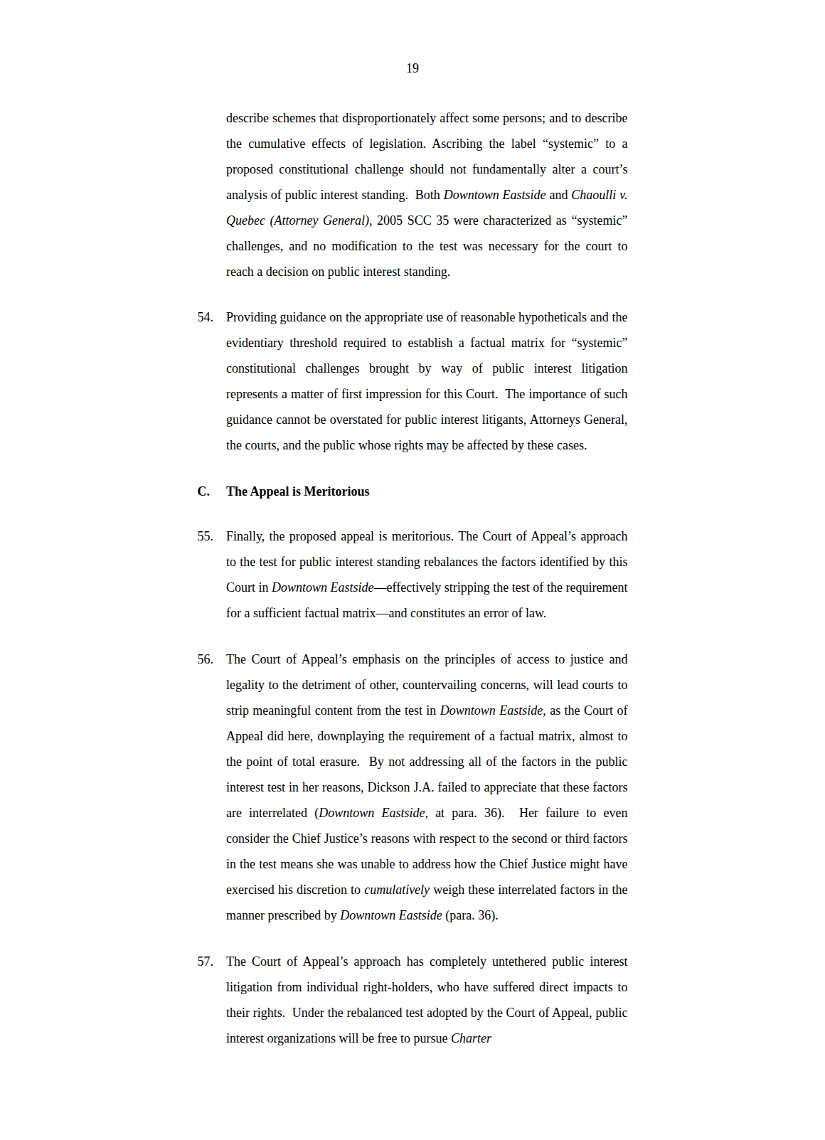19
describe schemes that disproportionately affect some persons; and to describe the cumulative effects of legislation. Ascribing the label “systemic” to a proposed constitutional challenge should not fundamentally alter a court’s analysis of public interest standing. Both Downtown Eastside and Chaoulli v. Quebec (Attorney General), 2005 SCC 35 were characterized as “systemic” challenges, and no modification to the test was necessary for the court to reach a decision on public interest standing.
54. Providing guidance on the appropriate use of reasonable hypotheticals and the evidentiary threshold required to establish a factual matrix for “systemic” constitutional challenges brought by way of public interest litigation represents a matter of first impression for this Court. The importance of such guidance cannot be overstated for public interest litigants, Attorneys General, the courts, and the public whose rights may be affected by these cases.
C. The Appeal is Meritorious
55. Finally, the proposed appeal is meritorious. The Court of Appeal’s approach to the test for public interest standing rebalances the factors identified by this Court in Downtown Eastside—effectively stripping the test of the requirement for a sufficient factual matrix—and constitutes an error of law.
56. The Court of Appeal’s emphasis on the principles of access to justice and legality to the detriment of other, countervailing concerns, will lead courts to strip meaningful content from the test in Downtown Eastside, as the Court of Appeal did here, downplaying the requirement of a factual matrix, almost to the point of total erasure. By not addressing all of the factors in the public interest test in her reasons, Dickson J.A. failed to appreciate that these factors are interrelated (Downtown Eastside, at para. 36). Her failure to even consider the Chief Justice’s reasons with respect to the second or third factors in the test means she was unable to address how the Chief Justice might have exercised his discretion to cumulatively weigh these interrelated factors in the manner prescribed by Downtown Eastside (para. 36).
57. The Court of Appeal’s approach has completely untethered public interest litigation from individual right-holders, who have suffered direct impacts to their rights. Under the rebalanced test adopted by the Court of Appeal, public interest organizations will be free to pursue Charter